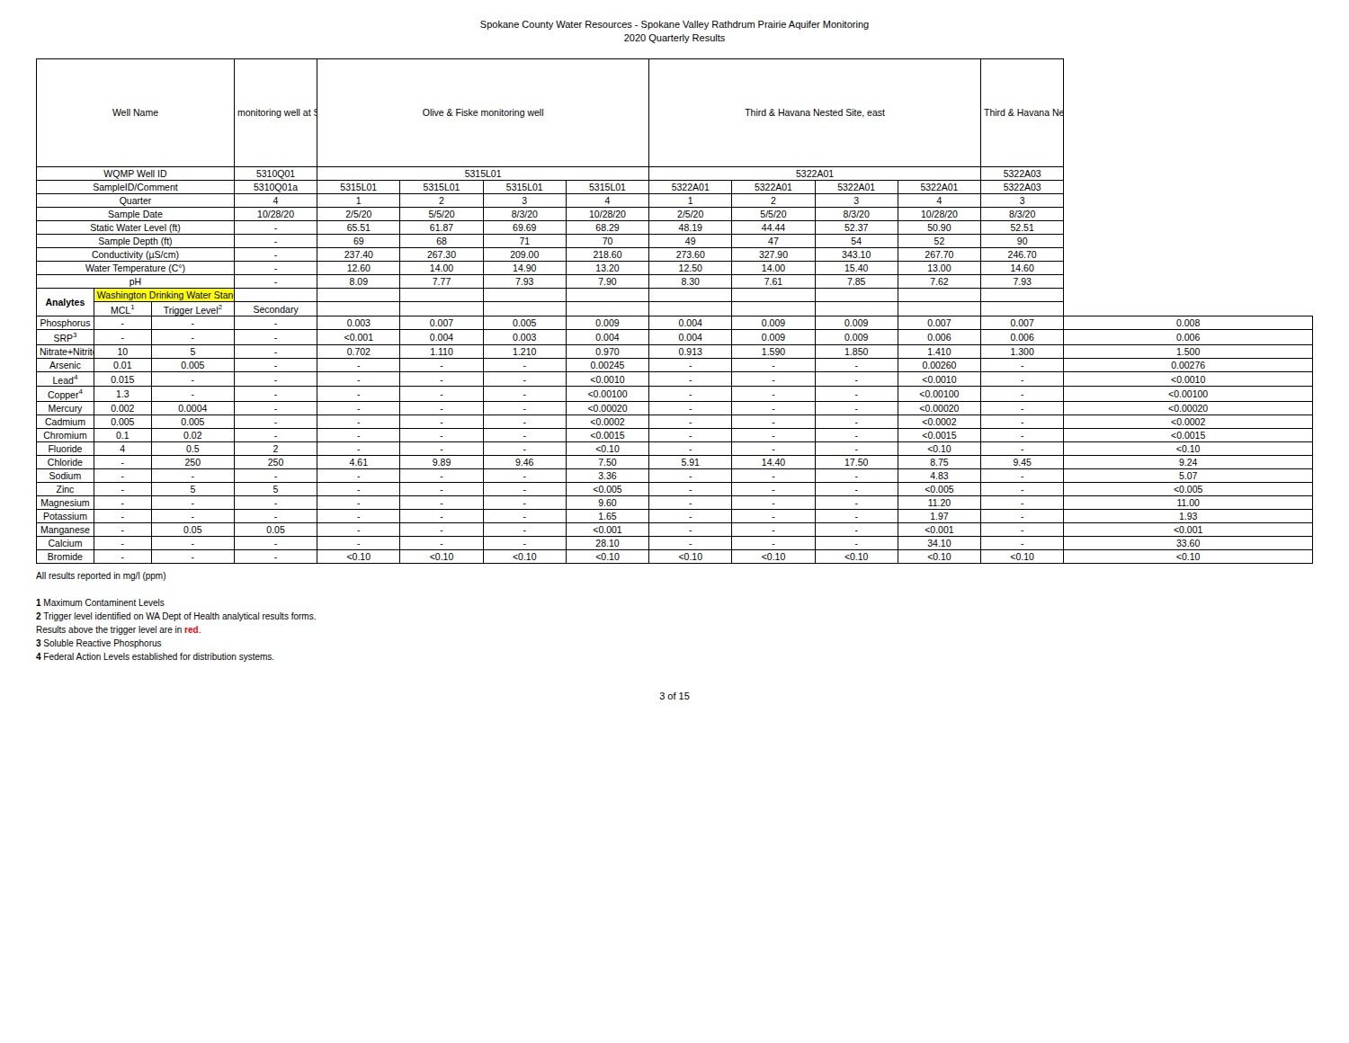Spokane County Water Resources - Spokane Valley Rathdrum Prairie Aquifer Monitoring
2020 Quarterly Results
| Well Name | monitoring well at SCC | Olive & Fiske monitoring well | Third & Havana Nested Site, east | Third & Havana Nested Site, mid |
| WQMP Well ID | 5310Q01 | 5315L01 | 5322A01 | 5322A03 |
| SampleID/Comment | 5310Q01a | 5315L01 | 5315L01 | 5315L01 | 5315L01 | 5322A01 | 5322A01 | 5322A01 | 5322A01 | 5322A03 |
| Quarter | 4 | 1 | 2 | 3 | 4 | 1 | 2 | 3 | 4 | 3 |
| Sample Date | 10/28/20 | 2/5/20 | 5/5/20 | 8/3/20 | 10/28/20 | 2/5/20 | 5/5/20 | 8/3/20 | 10/28/20 | 8/3/20 |
| Static Water Level (ft) | - | 65.51 | 61.87 | 69.69 | 68.29 | 48.19 | 44.44 | 52.37 | 50.90 | 52.51 |
| Sample Depth (ft) | - | 69 | 68 | 71 | 70 | 49 | 47 | 54 | 52 | 90 |
| Conductivity (µS/cm) | - | 237.40 | 267.30 | 209.00 | 218.60 | 273.60 | 327.90 | 343.10 | 267.70 | 246.70 |
| Water Temperature (C°) | - | 12.60 | 14.00 | 14.90 | 13.20 | 12.50 | 14.00 | 15.40 | 13.00 | 14.60 |
| pH | - | 8.09 | 7.77 | 7.93 | 7.90 | 8.30 | 7.61 | 7.85 | 7.62 | 7.93 |
| Analytes | Washington Drinking Water Standards | | | | | | | | | | |
| MCL 1 | Trigger Level 2 | Secondary | | | | | | | | | |
| Phosphorus | - | - | - | 0.003 | 0.007 | 0.005 | 0.009 | 0.004 | 0.009 | 0.009 | 0.007 | 0.007 | 0.008 |
| SRP 3 | - | - | - | <0.001 | 0.004 | 0.003 | 0.004 | 0.004 | 0.009 | 0.009 | 0.006 | 0.006 | 0.006 |
| Nitrate+Nitrite | 10 | 5 | - | 0.702 | 1.110 | 1.210 | 0.970 | 0.913 | 1.590 | 1.850 | 1.410 | 1.300 | 1.500 |
| Arsenic | 0.01 | 0.005 | - | - | - | - | 0.00245 | - | - | - | 0.00260 | - | 0.00276 |
| Lead 4 | 0.015 | - | - | - | - | - | <0.0010 | - | - | - | <0.0010 | - | <0.0010 |
| Copper 4 | 1.3 | - | - | - | - | - | <0.00100 | - | - | - | <0.00100 | - | <0.00100 |
| Mercury | 0.002 | 0.0004 | - | - | - | - | <0.00020 | - | - | - | <0.00020 | - | <0.00020 |
| Cadmium | 0.005 | 0.005 | - | - | - | - | <0.0002 | - | - | - | <0.0002 | - | <0.0002 |
| Chromium | 0.1 | 0.02 | - | - | - | - | <0.0015 | - | - | - | <0.0015 | - | <0.0015 |
| Fluoride | 4 | 0.5 | 2 | - | - | - | <0.10 | - | - | - | <0.10 | - | <0.10 |
| Chloride | - | 250 | 250 | 4.61 | 9.89 | 9.46 | 7.50 | 5.91 | 14.40 | 17.50 | 8.75 | 9.45 | 9.24 |
| Sodium | - | - | - | - | - | - | 3.36 | - | - | - | 4.83 | - | 5.07 |
| Zinc | - | 5 | 5 | - | - | - | <0.005 | - | - | - | <0.005 | - | <0.005 |
| Magnesium | - | - | - | - | - | - | 9.60 | - | - | - | 11.20 | - | 11.00 |
| Potassium | - | - | - | - | - | - | 1.65 | - | - | - | 1.97 | - | 1.93 |
| Manganese | - | 0.05 | 0.05 | - | - | - | <0.001 | - | - | - | <0.001 | - | <0.001 |
| Calcium | - | - | - | - | - | - | 28.10 | - | - | - | 34.10 | - | 33.60 |
| Bromide | - | - | - | <0.10 | <0.10 | <0.10 | <0.10 | <0.10 | <0.10 | <0.10 | <0.10 | <0.10 | <0.10 |
All results reported in mg/l (ppm)
1 Maximum Contaminent Levels
2 Trigger level identified on WA Dept of Health analytical results forms.
Results above the trigger level are in red.
3 Soluble Reactive Phosphorus
4 Federal Action Levels established for distribution systems.
3 of 15